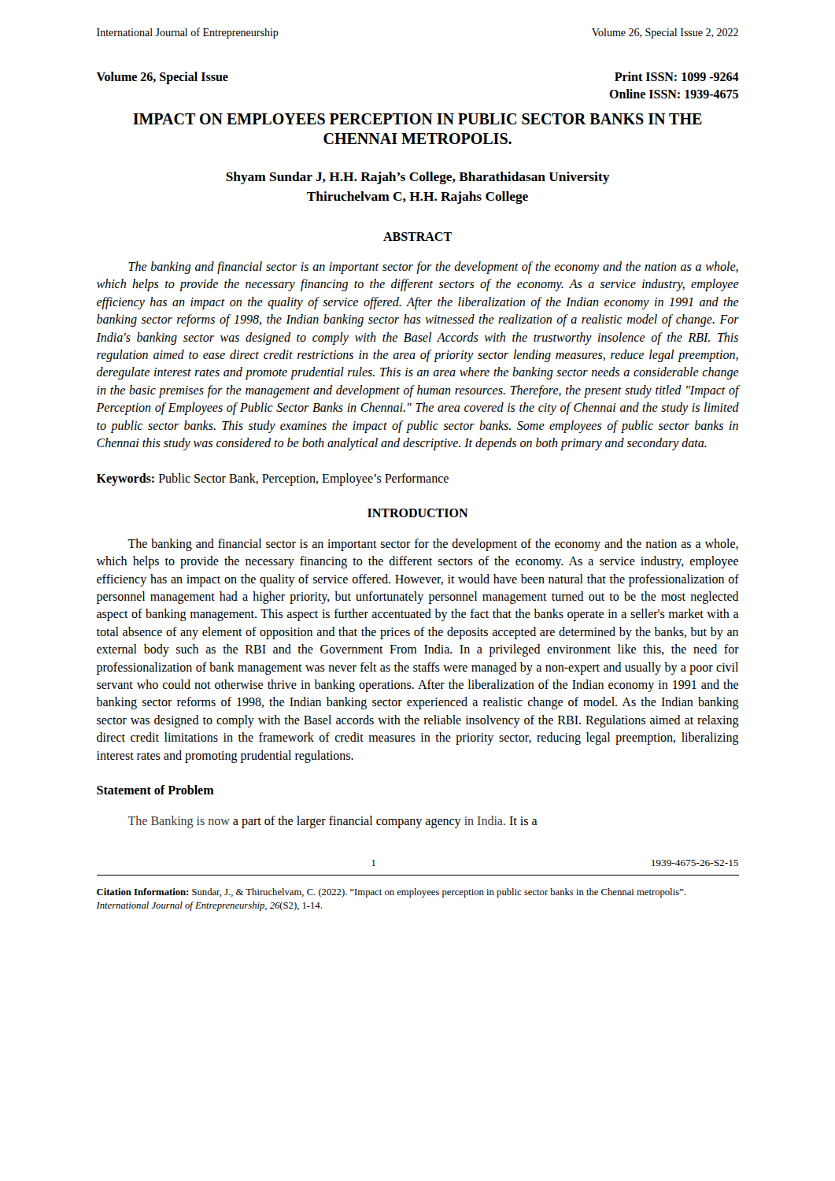International Journal of Entrepreneurship Volume 26, Special Issue 2, 2022
Volume 26, Special Issue Print ISSN: 1099 -9264
Online ISSN: 1939-4675
Impact on Employees Perception in Public Sector Banks in the Chennai Metropolis.
Shyam Sundar J, H.H. Rajah’s College, Bharathidasan University
Thiruchelvam C, H.H. Rajahs College
Abstract
The banking and financial sector is an important sector for the development of the economy and the nation as a whole, which helps to provide the necessary financing to the different sectors of the economy. As a service industry, employee efficiency has an impact on the quality of service offered. After the liberalization of the Indian economy in 1991 and the banking sector reforms of 1998, the Indian banking sector has witnessed the realization of a realistic model of change. For India's banking sector was designed to comply with the Basel Accords with the trustworthy insolence of the RBI. This regulation aimed to ease direct credit restrictions in the area of priority sector lending measures, reduce legal preemption, deregulate interest rates and promote prudential rules. This is an area where the banking sector needs a considerable change in the basic premises for the management and development of human resources. Therefore, the present study titled "Impact of Perception of Employees of Public Sector Banks in Chennai." The area covered is the city of Chennai and the study is limited to public sector banks. This study examines the impact of public sector banks. Some employees of public sector banks in Chennai this study was considered to be both analytical and descriptive. It depends on both primary and secondary data.
Keywords: Public Sector Bank, Perception, Employee’s Performance
Introduction
The banking and financial sector is an important sector for the development of the economy and the nation as a whole, which helps to provide the necessary financing to the different sectors of the economy. As a service industry, employee efficiency has an impact on the quality of service offered. However, it would have been natural that the professionalization of personnel management had a higher priority, but unfortunately personnel management turned out to be the most neglected aspect of banking management. This aspect is further accentuated by the fact that the banks operate in a seller's market with a total absence of any element of opposition and that the prices of the deposits accepted are determined by the banks, but by an external body such as the RBI and the Government From India. In a privileged environment like this, the need for professionalization of bank management was never felt as the staffs were managed by a non-expert and usually by a poor civil servant who could not otherwise thrive in banking operations. After the liberalization of the Indian economy in 1991 and the banking sector reforms of 1998, the Indian banking sector experienced a realistic change of model. As the Indian banking sector was designed to comply with the Basel accords with the reliable insolvency of the RBI. Regulations aimed at relaxing direct credit limitations in the framework of credit measures in the priority sector, reducing legal preemption, liberalizing interest rates and promoting prudential regulations.
Statement of Problem
The Banking is now a part of the larger financial company agency in India. It is a
1 1939-4675-26-S2-15
Citation Information: Sundar, J., & Thiruchelvam, C. (2022). “Impact on employees perception in public sector banks in the Chennai metropolis”. International Journal of Entrepreneurship, 26(S2), 1-14.